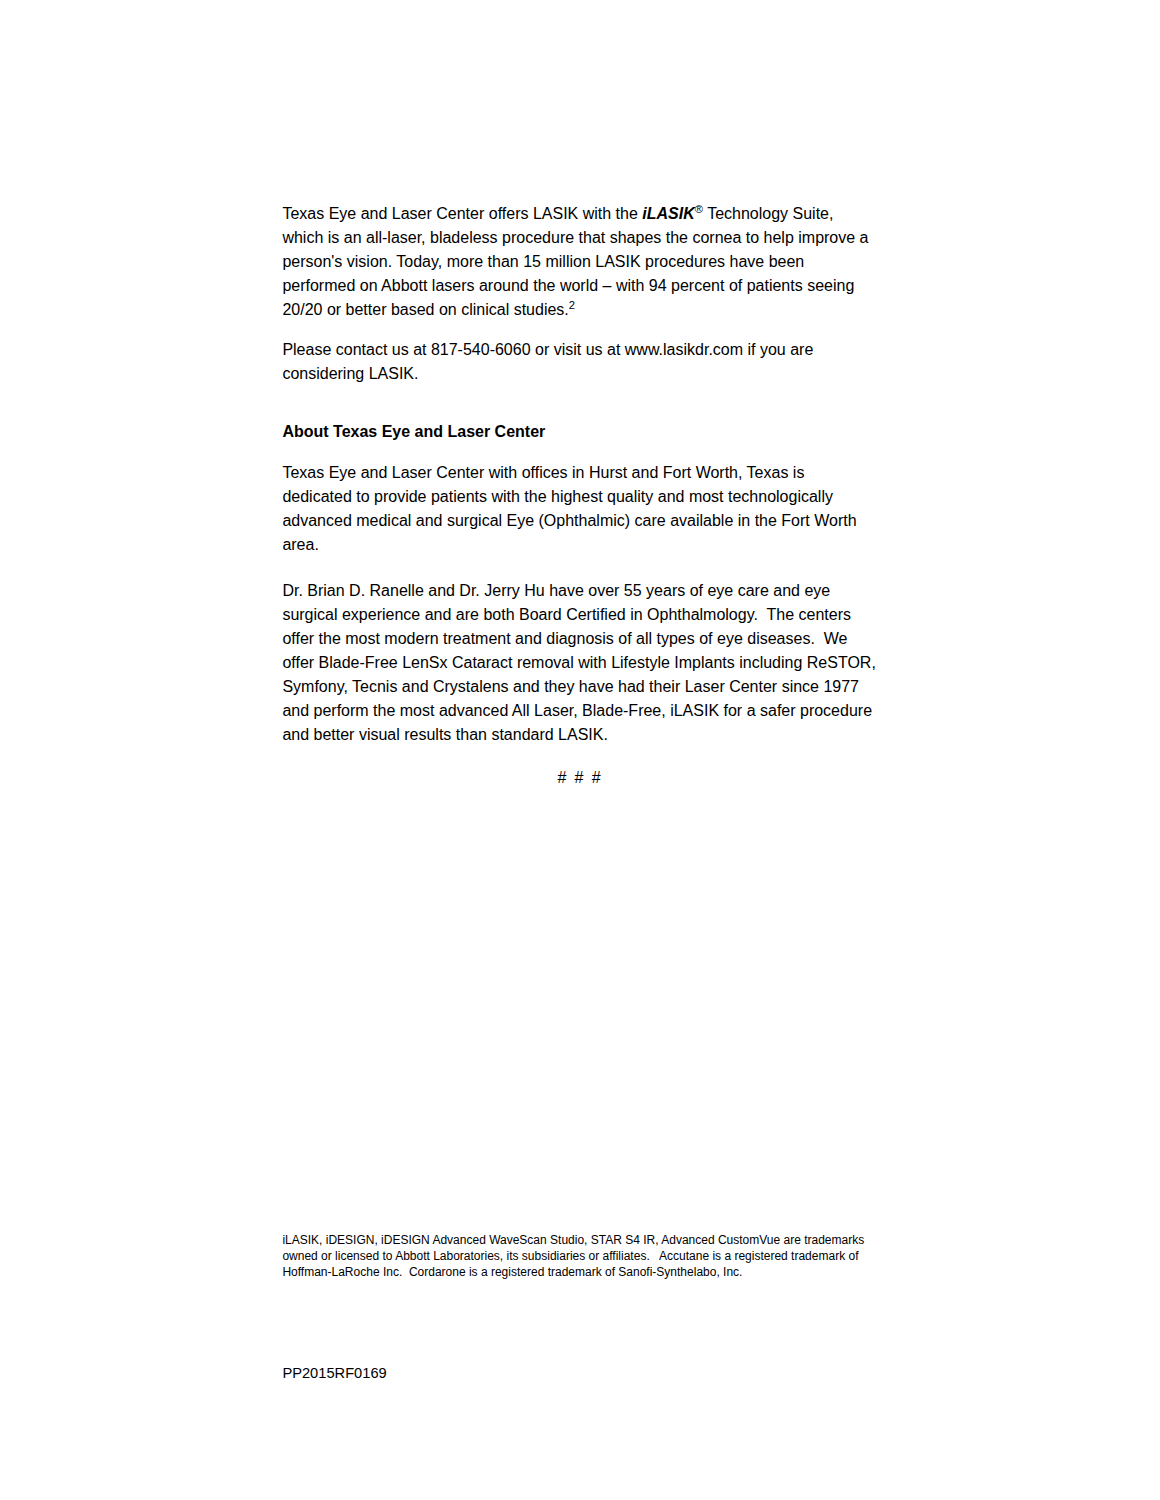Texas Eye and Laser Center offers LASIK with the iLASIK® Technology Suite, which is an all-laser, bladeless procedure that shapes the cornea to help improve a person's vision. Today, more than 15 million LASIK procedures have been performed on Abbott lasers around the world – with 94 percent of patients seeing 20/20 or better based on clinical studies.2
Please contact us at 817-540-6060 or visit us at www.lasikdr.com if you are considering LASIK.
About Texas Eye and Laser Center
Texas Eye and Laser Center with offices in Hurst and Fort Worth, Texas is dedicated to provide patients with the highest quality and most technologically advanced medical and surgical Eye (Ophthalmic) care available in the Fort Worth area.
Dr. Brian D. Ranelle and Dr. Jerry Hu have over 55 years of eye care and eye surgical experience and are both Board Certified in Ophthalmology. The centers offer the most modern treatment and diagnosis of all types of eye diseases. We offer Blade-Free LenSx Cataract removal with Lifestyle Implants including ReSTOR, Symfony, Tecnis and Crystalens and they have had their Laser Center since 1977 and perform the most advanced All Laser, Blade-Free, iLASIK for a safer procedure and better visual results than standard LASIK.
# # #
iLASIK, iDESIGN, iDESIGN Advanced WaveScan Studio, STAR S4 IR, Advanced CustomVue are trademarks owned or licensed to Abbott Laboratories, its subsidiaries or affiliates. Accutane is a registered trademark of Hoffman-LaRoche Inc. Cordarone is a registered trademark of Sanofi-Synthelabo, Inc.
PP2015RF0169